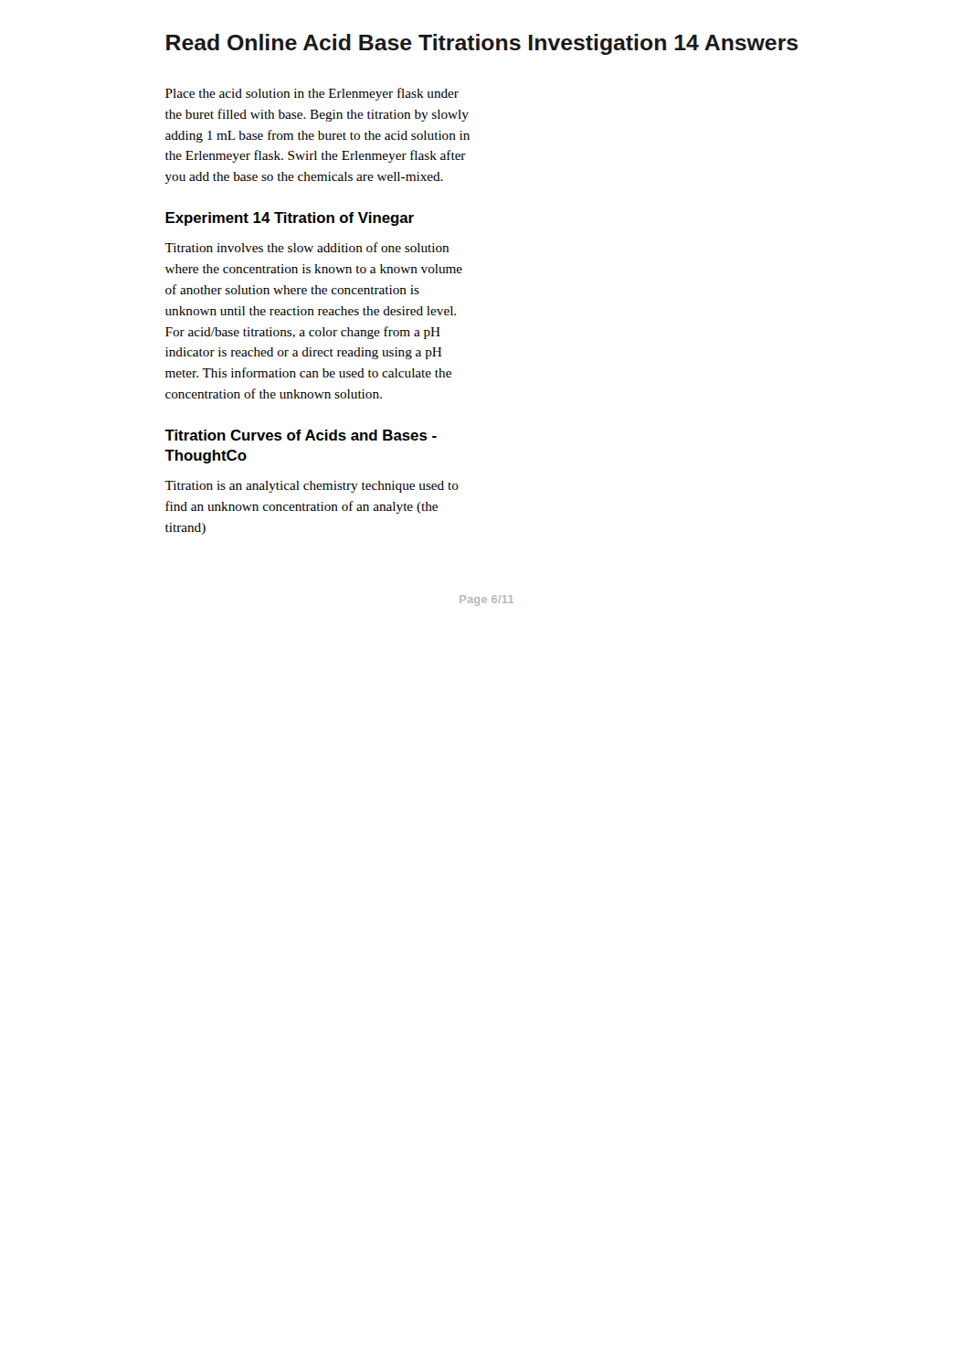Read Online Acid Base Titrations Investigation 14 Answers
Place the acid solution in the Erlenmeyer flask under the buret filled with base. Begin the titration by slowly adding 1 mL base from the buret to the acid solution in the Erlenmeyer flask. Swirl the Erlenmeyer flask after you add the base so the chemicals are well-mixed.
Experiment 14 Titration of Vinegar
Titration involves the slow addition of one solution where the concentration is known to a known volume of another solution where the concentration is unknown until the reaction reaches the desired level. For acid/base titrations, a color change from a pH indicator is reached or a direct reading using a pH meter. This information can be used to calculate the concentration of the unknown solution.
Titration Curves of Acids and Bases - ThoughtCo
Titration is an analytical chemistry technique used to find an unknown concentration of an analyte (the titrand)
Page 6/11